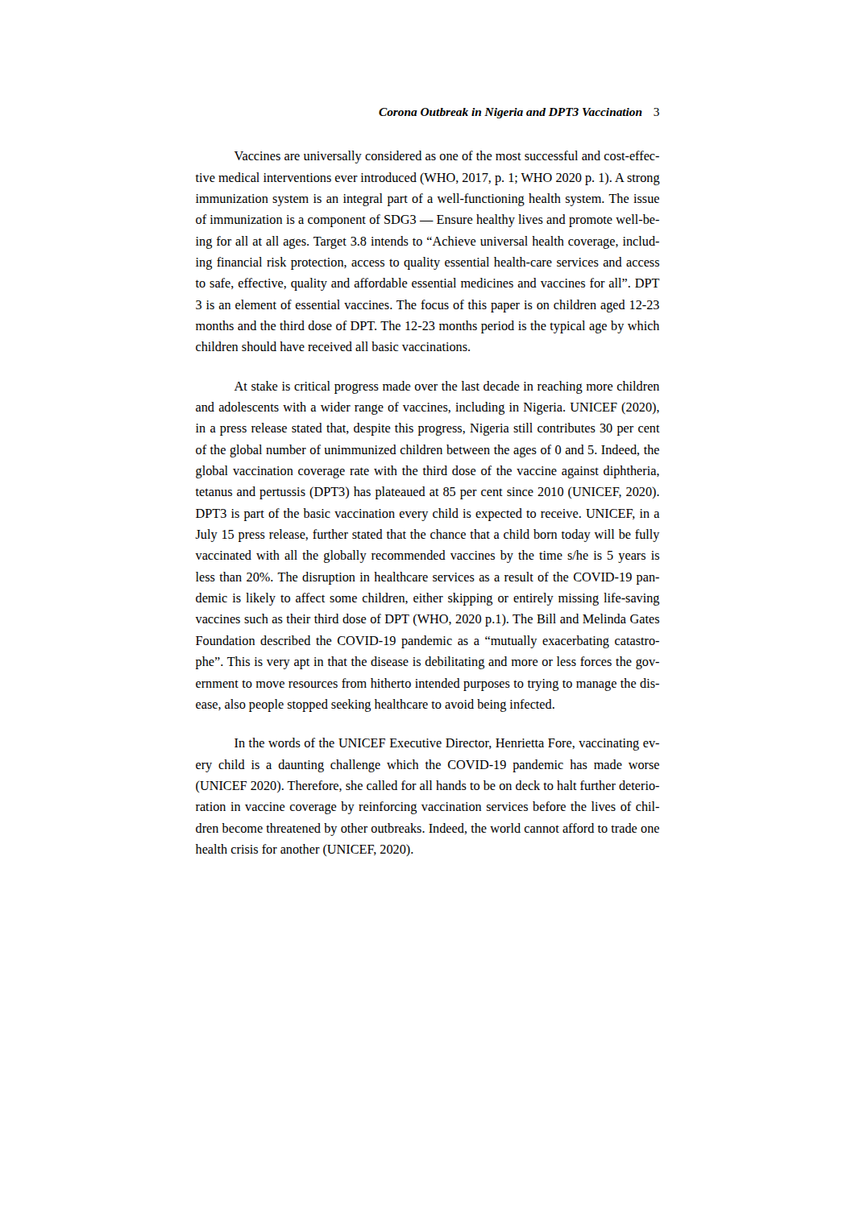Corona Outbreak in Nigeria and DPT3 Vaccination 3
Vaccines are universally considered as one of the most successful and cost-effective medical interventions ever introduced (WHO, 2017, p. 1; WHO 2020 p. 1). A strong immunization system is an integral part of a well-functioning health system. The issue of immunization is a component of SDG3 — Ensure healthy lives and promote well-being for all at all ages. Target 3.8 intends to “Achieve universal health coverage, including financial risk protection, access to quality essential health-care services and access to safe, effective, quality and affordable essential medicines and vaccines for all”. DPT 3 is an element of essential vaccines. The focus of this paper is on children aged 12-23 months and the third dose of DPT. The 12-23 months period is the typical age by which children should have received all basic vaccinations.
At stake is critical progress made over the last decade in reaching more children and adolescents with a wider range of vaccines, including in Nigeria. UNICEF (2020), in a press release stated that, despite this progress, Nigeria still contributes 30 per cent of the global number of unimmunized children between the ages of 0 and 5. Indeed, the global vaccination coverage rate with the third dose of the vaccine against diphtheria, tetanus and pertussis (DPT3) has plateaued at 85 per cent since 2010 (UNICEF, 2020). DPT3 is part of the basic vaccination every child is expected to receive. UNICEF, in a July 15 press release, further stated that the chance that a child born today will be fully vaccinated with all the globally recommended vaccines by the time s/he is 5 years is less than 20%. The disruption in healthcare services as a result of the COVID-19 pandemic is likely to affect some children, either skipping or entirely missing life-saving vaccines such as their third dose of DPT (WHO, 2020 p.1). The Bill and Melinda Gates Foundation described the COVID-19 pandemic as a “mutually exacerbating catastrophe”. This is very apt in that the disease is debilitating and more or less forces the government to move resources from hitherto intended purposes to trying to manage the disease, also people stopped seeking healthcare to avoid being infected.
In the words of the UNICEF Executive Director, Henrietta Fore, vaccinating every child is a daunting challenge which the COVID-19 pandemic has made worse (UNICEF 2020). Therefore, she called for all hands to be on deck to halt further deterioration in vaccine coverage by reinforcing vaccination services before the lives of children become threatened by other outbreaks. Indeed, the world cannot afford to trade one health crisis for another (UNICEF, 2020).